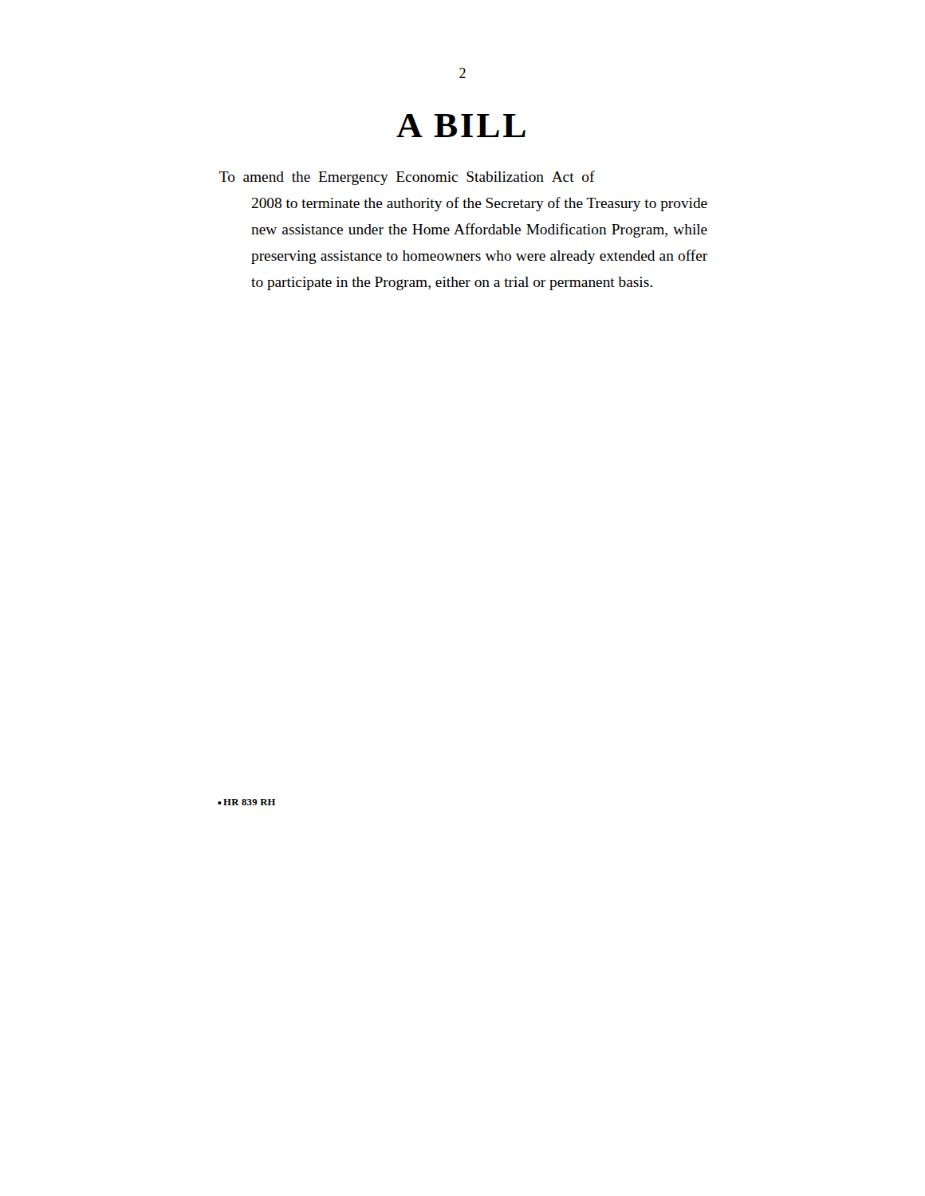2
A BILL
To amend the Emergency Economic Stabilization Act of 2008 to terminate the authority of the Secretary of the Treasury to provide new assistance under the Home Affordable Modification Program, while preserving assistance to homeowners who were already extended an offer to participate in the Program, either on a trial or permanent basis.
•HR 839 RH